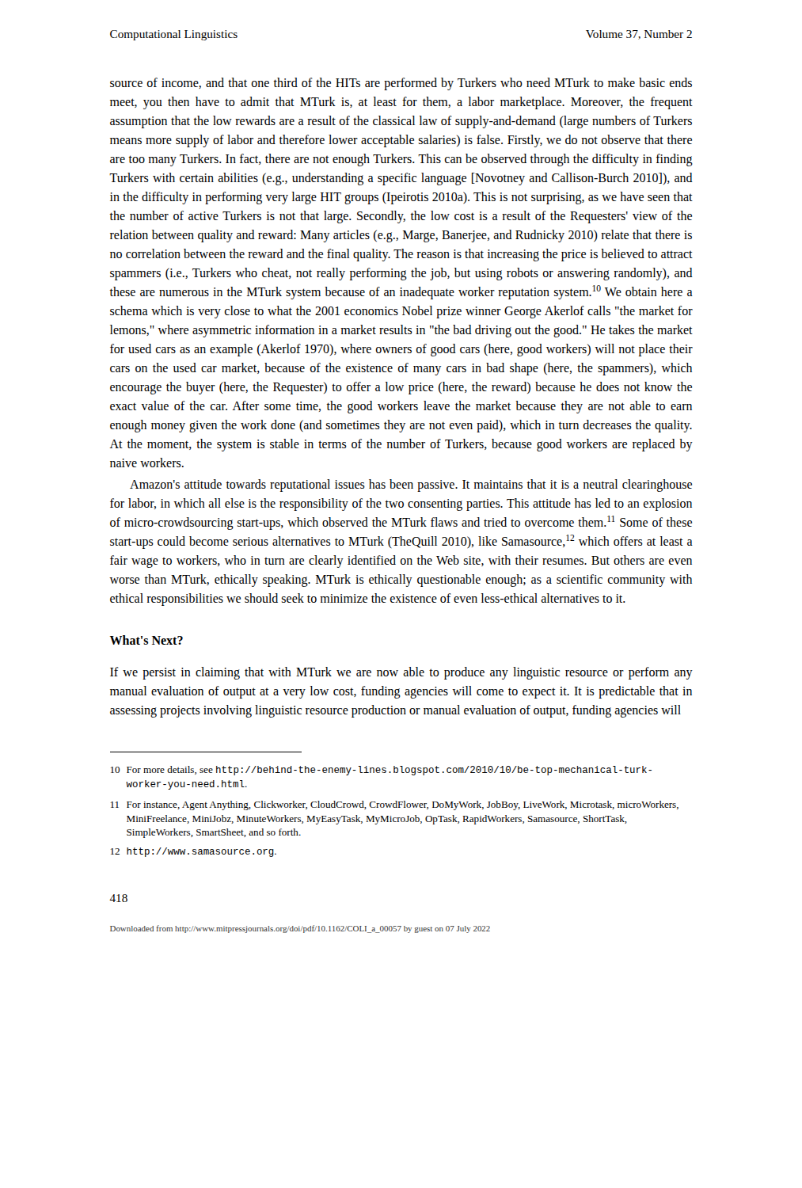Computational Linguistics Volume 37, Number 2
source of income, and that one third of the HITs are performed by Turkers who need MTurk to make basic ends meet, you then have to admit that MTurk is, at least for them, a labor marketplace. Moreover, the frequent assumption that the low rewards are a result of the classical law of supply-and-demand (large numbers of Turkers means more supply of labor and therefore lower acceptable salaries) is false. Firstly, we do not observe that there are too many Turkers. In fact, there are not enough Turkers. This can be observed through the difficulty in finding Turkers with certain abilities (e.g., understanding a specific language [Novotney and Callison-Burch 2010]), and in the difficulty in performing very large HIT groups (Ipeirotis 2010a). This is not surprising, as we have seen that the number of active Turkers is not that large. Secondly, the low cost is a result of the Requesters' view of the relation between quality and reward: Many articles (e.g., Marge, Banerjee, and Rudnicky 2010) relate that there is no correlation between the reward and the final quality. The reason is that increasing the price is believed to attract spammers (i.e., Turkers who cheat, not really performing the job, but using robots or answering randomly), and these are numerous in the MTurk system because of an inadequate worker reputation system.10 We obtain here a schema which is very close to what the 2001 economics Nobel prize winner George Akerlof calls "the market for lemons," where asymmetric information in a market results in "the bad driving out the good." He takes the market for used cars as an example (Akerlof 1970), where owners of good cars (here, good workers) will not place their cars on the used car market, because of the existence of many cars in bad shape (here, the spammers), which encourage the buyer (here, the Requester) to offer a low price (here, the reward) because he does not know the exact value of the car. After some time, the good workers leave the market because they are not able to earn enough money given the work done (and sometimes they are not even paid), which in turn decreases the quality. At the moment, the system is stable in terms of the number of Turkers, because good workers are replaced by naive workers.
Amazon's attitude towards reputational issues has been passive. It maintains that it is a neutral clearinghouse for labor, in which all else is the responsibility of the two consenting parties. This attitude has led to an explosion of micro-crowdsourcing start-ups, which observed the MTurk flaws and tried to overcome them.11 Some of these start-ups could become serious alternatives to MTurk (TheQuill 2010), like Samasource,12 which offers at least a fair wage to workers, who in turn are clearly identified on the Web site, with their resumes. But others are even worse than MTurk, ethically speaking. MTurk is ethically questionable enough; as a scientific community with ethical responsibilities we should seek to minimize the existence of even less-ethical alternatives to it.
What's Next?
If we persist in claiming that with MTurk we are now able to produce any linguistic resource or perform any manual evaluation of output at a very low cost, funding agencies will come to expect it. It is predictable that in assessing projects involving linguistic resource production or manual evaluation of output, funding agencies will
10 For more details, see http://behind-the-enemy-lines.blogspot.com/2010/10/be-top-mechanical-turk-worker-you-need.html.
11 For instance, Agent Anything, Clickworker, CloudCrowd, CrowdFlower, DoMyWork, JobBoy, LiveWork, Microtask, microWorkers, MiniFreelance, MiniJobz, MinuteWorkers, MyEasyTask, MyMicroJob, OpTask, RapidWorkers, Samasource, ShortTask, SimpleWorkers, SmartSheet, and so forth.
12 http://www.samasource.org.
418
Downloaded from http://www.mitpressjournals.org/doi/pdf/10.1162/COLI_a_00057 by guest on 07 July 2022